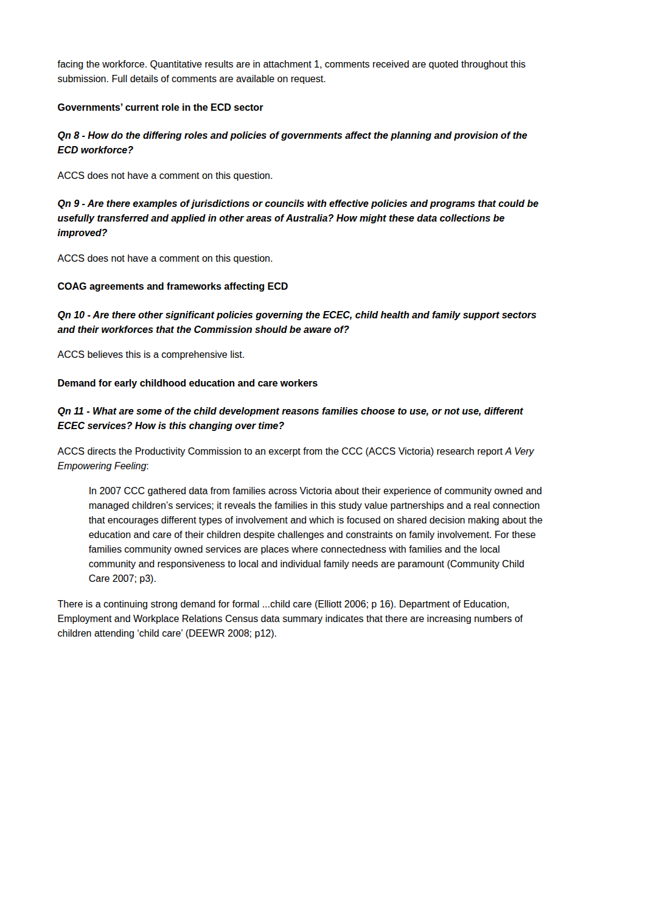facing the workforce. Quantitative results are in attachment 1, comments received are quoted throughout this submission. Full details of comments are available on request.
Governments’ current role in the ECD sector
Qn 8 - How do the differing roles and policies of governments affect the planning and provision of the ECD workforce?
ACCS does not have a comment on this question.
Qn 9 - Are there examples of jurisdictions or councils with effective policies and programs that could be usefully transferred and applied in other areas of Australia? How might these data collections be improved?
ACCS does not have a comment on this question.
COAG agreements and frameworks affecting ECD
Qn 10 - Are there other significant policies governing the ECEC, child health and family support sectors and their workforces that the Commission should be aware of?
ACCS believes this is a comprehensive list.
Demand for early childhood education and care workers
Qn 11 - What are some of the child development reasons families choose to use, or not use, different ECEC services? How is this changing over time?
ACCS directs the Productivity Commission to an excerpt from the CCC (ACCS Victoria) research report A Very Empowering Feeling:
In 2007 CCC gathered data from families across Victoria about their experience of community owned and managed children’s services; it reveals the families in this study value partnerships and a real connection that encourages different types of involvement and which is focused on shared decision making about the education and care of their children despite challenges and constraints on family involvement. For these families community owned services are places where connectedness with families and the local community and responsiveness to local and individual family needs are paramount (Community Child Care 2007; p3).
There is a continuing strong demand for formal ...child care (Elliott 2006; p 16). Department of Education, Employment and Workplace Relations Census data summary indicates that there are increasing numbers of children attending ‘child care’ (DEEWR 2008; p12).